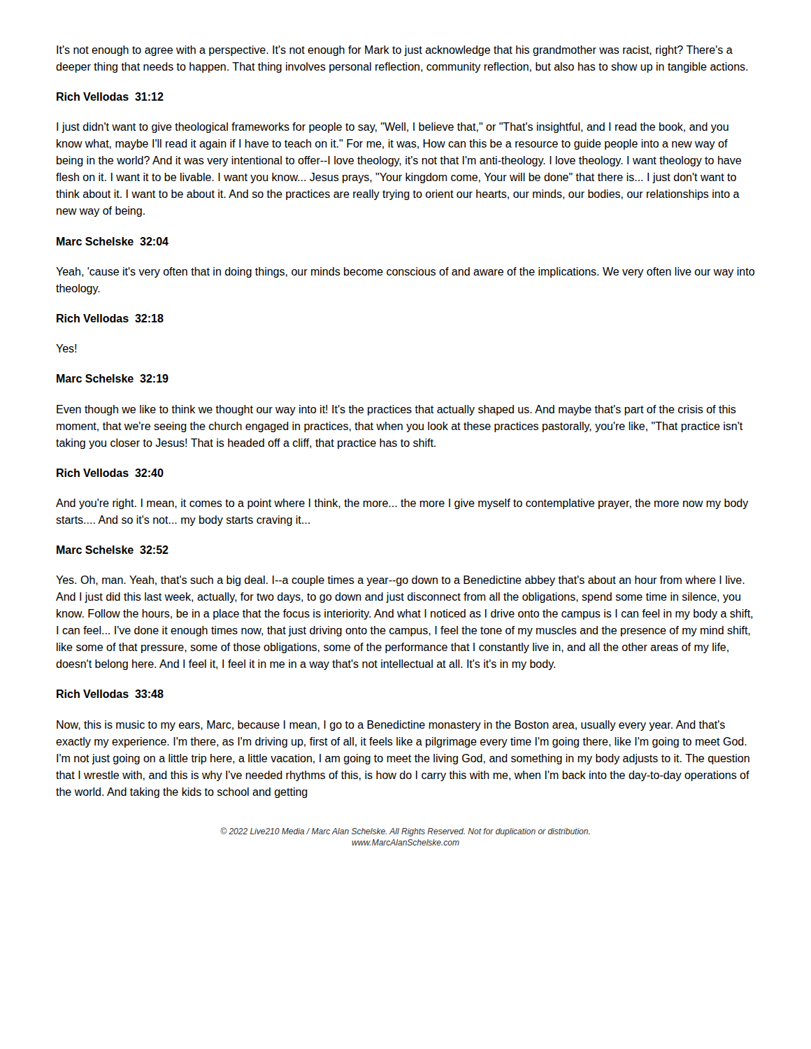It's not enough to agree with a perspective. It's not enough for Mark to just acknowledge that his grandmother was racist, right? There's a deeper thing that needs to happen. That thing involves personal reflection, community reflection, but also has to show up in tangible actions.
Rich Vellodas 31:12
I just didn't want to give theological frameworks for people to say, "Well, I believe that," or "That's insightful, and I read the book, and you know what, maybe I'll read it again if I have to teach on it." For me, it was, How can this be a resource to guide people into a new way of being in the world? And it was very intentional to offer--I love theology, it's not that I'm anti-theology. I love theology. I want theology to have flesh on it. I want it to be livable. I want you know... Jesus prays, "Your kingdom come, Your will be done" that there is... I just don't want to think about it. I want to be about it. And so the practices are really trying to orient our hearts, our minds, our bodies, our relationships into a new way of being.
Marc Schelske 32:04
Yeah, 'cause it's very often that in doing things, our minds become conscious of and aware of the implications. We very often live our way into theology.
Rich Vellodas 32:18
Yes!
Marc Schelske 32:19
Even though we like to think we thought our way into it! It's the practices that actually shaped us. And maybe that's part of the crisis of this moment, that we're seeing the church engaged in practices, that when you look at these practices pastorally, you're like, "That practice isn't taking you closer to Jesus! That is headed off a cliff, that practice has to shift.
Rich Vellodas 32:40
And you're right. I mean, it comes to a point where I think, the more... the more I give myself to contemplative prayer, the more now my body starts.... And so it's not... my body starts craving it...
Marc Schelske 32:52
Yes. Oh, man. Yeah, that's such a big deal. I--a couple times a year--go down to a Benedictine abbey that's about an hour from where I live. And I just did this last week, actually, for two days, to go down and just disconnect from all the obligations, spend some time in silence, you know. Follow the hours, be in a place that the focus is interiority. And what I noticed as I drive onto the campus is I can feel in my body a shift, I can feel... I've done it enough times now, that just driving onto the campus, I feel the tone of my muscles and the presence of my mind shift, like some of that pressure, some of those obligations, some of the performance that I constantly live in, and all the other areas of my life, doesn't belong here. And I feel it, I feel it in me in a way that's not intellectual at all. It's it's in my body.
Rich Vellodas 33:48
Now, this is music to my ears, Marc, because I mean, I go to a Benedictine monastery in the Boston area, usually every year. And that's exactly my experience. I'm there, as I'm driving up, first of all, it feels like a pilgrimage every time I'm going there, like I'm going to meet God. I'm not just going on a little trip here, a little vacation, I am going to meet the living God, and something in my body adjusts to it. The question that I wrestle with, and this is why I've needed rhythms of this, is how do I carry this with me, when I'm back into the day-to-day operations of the world. And taking the kids to school and getting
© 2022 Live210 Media / Marc Alan Schelske. All Rights Reserved. Not for duplication or distribution.
www.MarcAlanSchelske.com